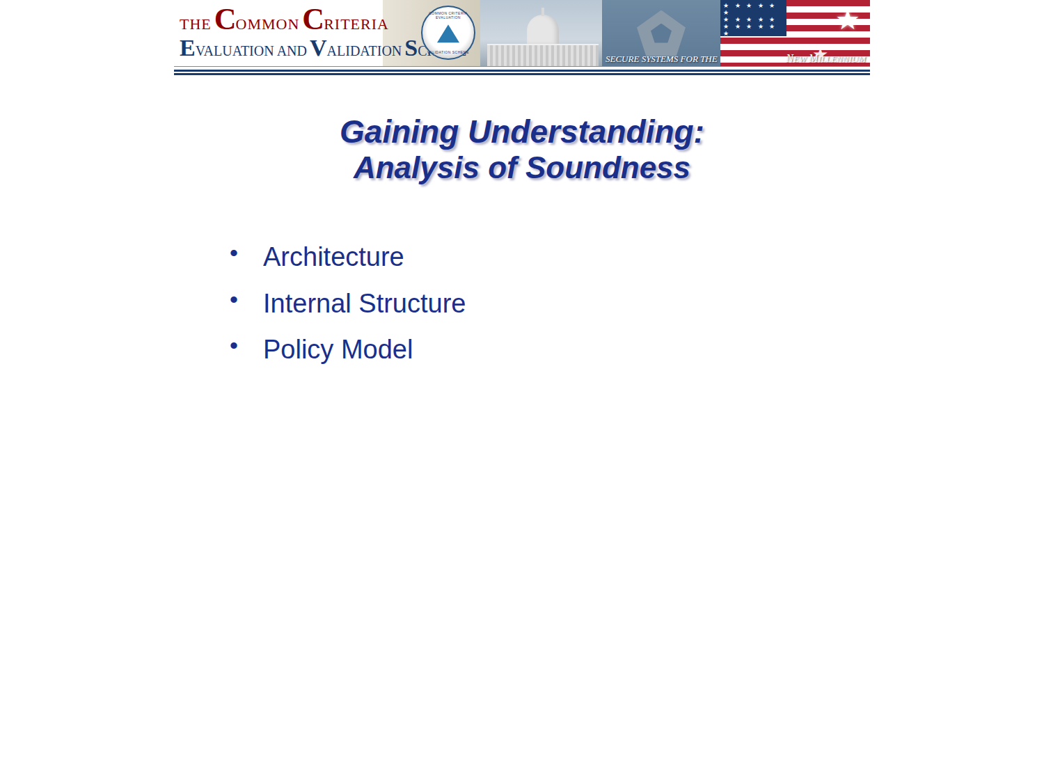THE COMMON CRITERIA
EVALUATION AND VALIDATION SCHEME
COMMON CRITERIA EVALUATION
VALIDATION SCHEME
★ ★ ★ ★ ★ ★
★ ★ ★ ★ ★
★ ★ ★ ★ ★ ★
★ ★ ★ ★ ★
★ ★ ★ ★ ★ ★
★
★
SECURE SYSTEMS FOR THE
NEW MILLENNIUM
Gaining Understanding:
Analysis of Soundness
Architecture
Internal Structure
Policy Model